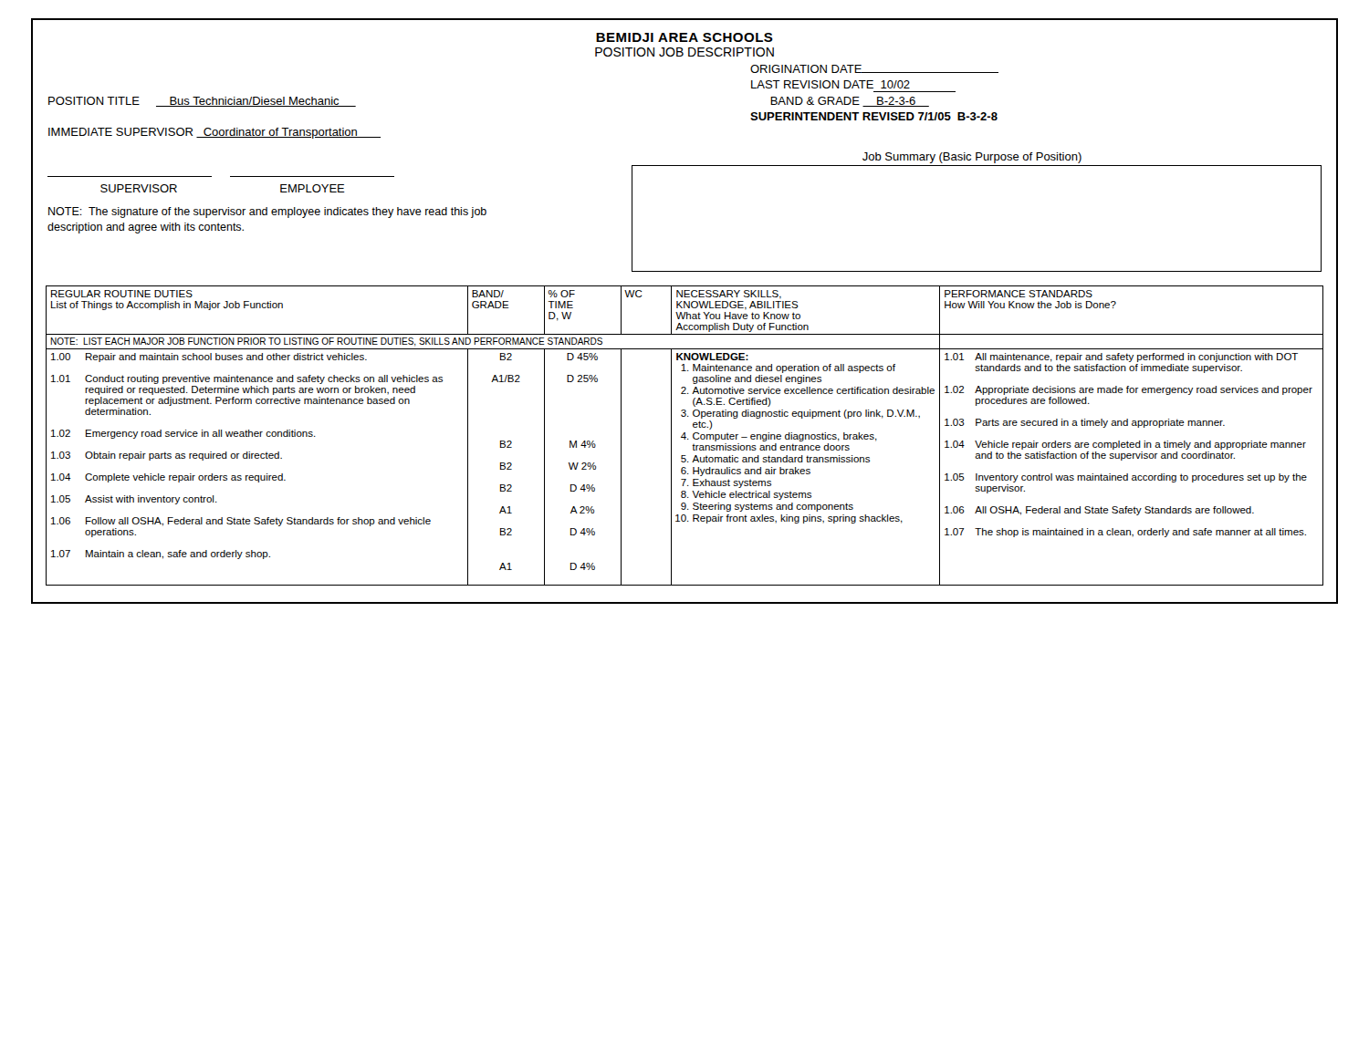BEMIDJI AREA SCHOOLS
POSITION JOB DESCRIPTION
| | ORIGINATION DATE |
| | LAST REVISION DATE 10/02 |
| POSITION TITLE Bus Technician/Diesel Mechanic | BAND & GRADE B-2-3-6 |
| | SUPERINTENDENT REVISED 7/1/05 B-3-2-8 |
| IMMEDIATE SUPERVISOR Coordinator of Transportation | |
| SUPERVISOR EMPLOYEE NOTE: The signature of the supervisor and employee indicates they have read this job description and agree with its contents. | Job Summary (Basic Purpose of Position) |
| REGULAR ROUTINE DUTIES List of Things to Accomplish in Major Job Function | BAND/ GRADE | % OF TIME D, W | WC | NECESSARY SKILLS, KNOWLEDGE, ABILITIES What You Have to Know to Accomplish Duty of Function | PERFORMANCE STANDARDS How Will You Know the Job is Done? |
| --- | --- | --- | --- | --- | --- |
| NOTE: LIST EACH MAJOR JOB FUNCTION PRIOR TO LISTING OF ROUTINE DUTIES, SKILLS AND PERFORMANCE STANDARDS | |
| 1.00 Repair and maintain school buses and other district vehicles. 1.01 Conduct routing preventive maintenance and safety checks on all vehicles as required or requested. Determine which parts are worn or broken, need replacement or adjustment. Perform corrective maintenance based on determination. 1.02 Emergency road service in all weather conditions. 1.03 Obtain repair parts as required or directed. 1.04 Complete vehicle repair orders as required. 1.05 Assist with inventory control. 1.06 Follow all OSHA, Federal and State Safety Standards for shop and vehicle operations. 1.07 Maintain a clean, safe and orderly shop. | B2 A1/B2 B2 B2 B2 A1 B2 A1 | D 45% D 25% M 4% W 2% D 4% A 2% D 4% D 4% | | KNOWLEDGE: Maintenance and operation of all aspects of gasoline and diesel engines Automotive service excellence certification desirable (A.S.E. Certified) Operating diagnostic equipment (pro link, D.V.M., etc.) Computer – engine diagnostics, brakes, transmissions and entrance doors Automatic and standard transmissions Hydraulics and air brakes Exhaust systems Vehicle electrical systems Steering systems and components Repair front axles, king pins, spring shackles, | 1.01 All maintenance, repair and safety performed in conjunction with DOT standards and to the satisfaction of immediate supervisor. 1.02 Appropriate decisions are made for emergency road services and proper procedures are followed. 1.03 Parts are secured in a timely and appropriate manner. 1.04 Vehicle repair orders are completed in a timely and appropriate manner and to the satisfaction of the supervisor and coordinator. 1.05 Inventory control was maintained according to procedures set up by the supervisor. 1.06 All OSHA, Federal and State Safety Standards are followed. 1.07 The shop is maintained in a clean, orderly and safe manner at all times. |